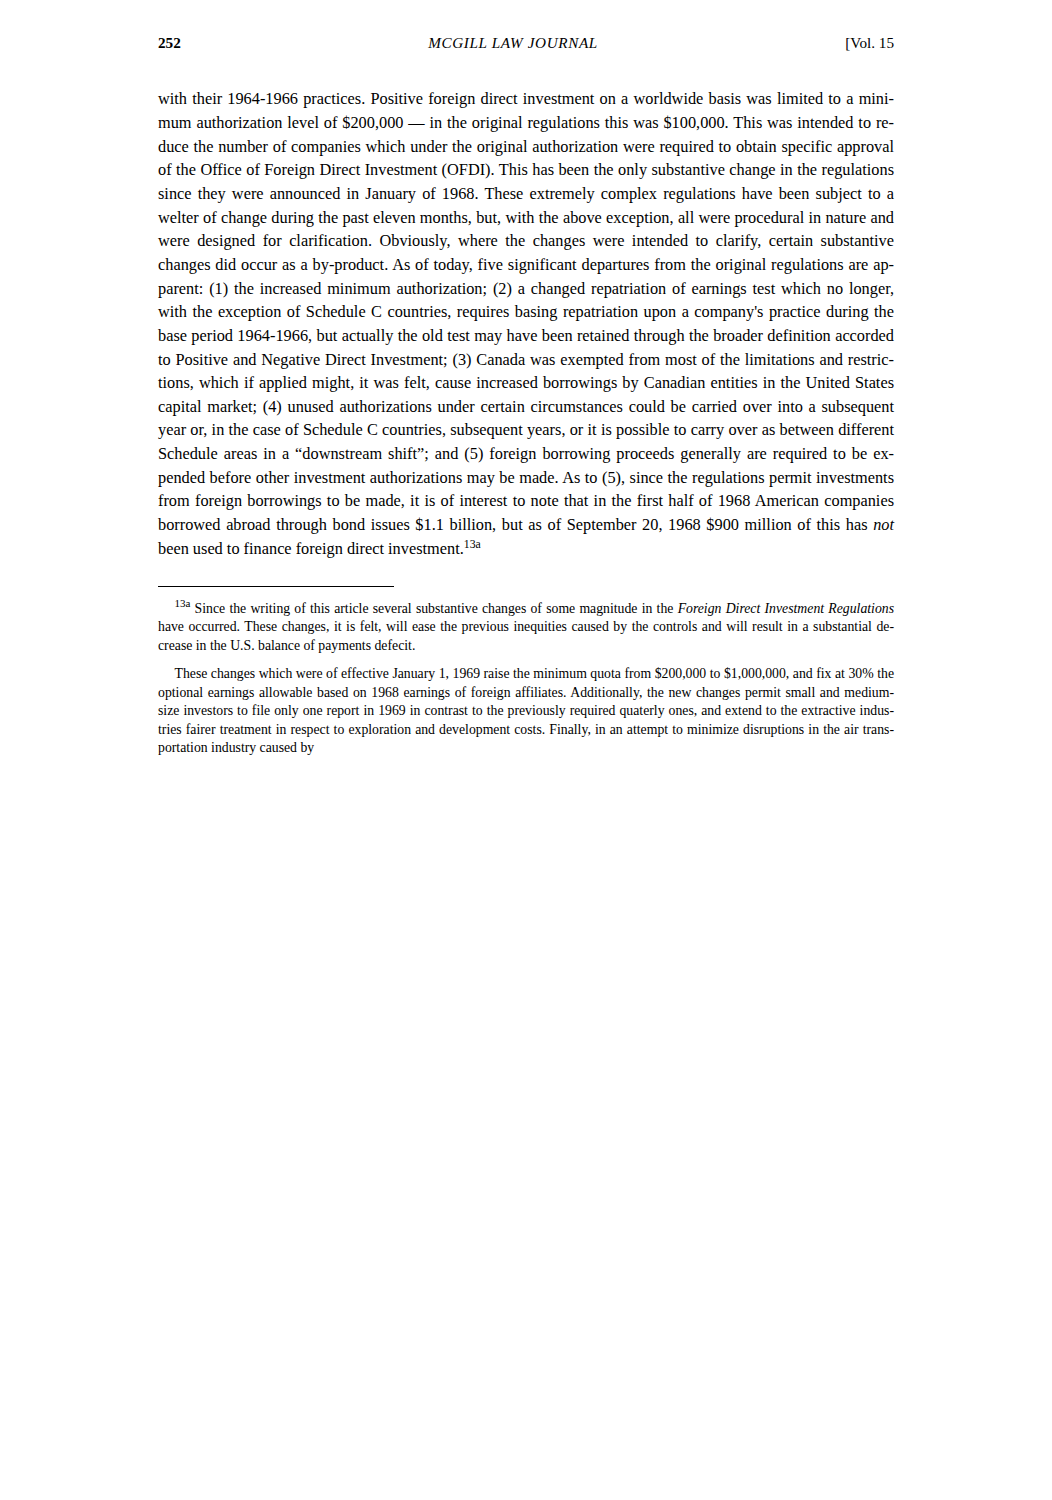252 McGILL LAW JOURNAL [Vol. 15
with their 1964-1966 practices. Positive foreign direct investment on a worldwide basis was limited to a minimum authorization level of $200,000 — in the original regulations this was $100,000. This was intended to reduce the number of companies which under the original authorization were required to obtain specific approval of the Office of Foreign Direct Investment (OFDI). This has been the only substantive change in the regulations since they were announced in January of 1968. These extremely complex regulations have been subject to a welter of change during the past eleven months, but, with the above exception, all were procedural in nature and were designed for clarification. Obviously, where the changes were intended to clarify, certain substantive changes did occur as a by-product. As of today, five significant departures from the original regulations are apparent: (1) the increased minimum authorization; (2) a changed repatriation of earnings test which no longer, with the exception of Schedule C countries, requires basing repatriation upon a company's practice during the base period 1964-1966, but actually the old test may have been retained through the broader definition accorded to Positive and Negative Direct Investment; (3) Canada was exempted from most of the limitations and restrictions, which if applied might, it was felt, cause increased borrowings by Canadian entities in the United States capital market; (4) unused authorizations under certain circumstances could be carried over into a subsequent year or, in the case of Schedule C countries, subsequent years, or it is possible to carry over as between different Schedule areas in a “downstream shift”; and (5) foreign borrowing proceeds generally are required to be expended before other investment authorizations may be made. As to (5), since the regulations permit investments from foreign borrowings to be made, it is of interest to note that in the first half of 1968 American companies borrowed abroad through bond issues $1.1 billion, but as of September 20, 1968 $900 million of this has not been used to finance foreign direct investment.13a
13a Since the writing of this article several substantive changes of some magnitude in the Foreign Direct Investment Regulations have occurred. These changes, it is felt, will ease the previous inequities caused by the controls and will result in a substantial decrease in the U.S. balance of payments defecit.
These changes which were of effective January 1, 1969 raise the minimum quota from $200,000 to $1,000,000, and fix at 30% the optional earnings allowable based on 1968 earnings of foreign affiliates. Additionally, the new changes permit small and medium-size investors to file only one report in 1969 in contrast to the previously required quaterly ones, and extend to the extractive industries fairer treatment in respect to exploration and development costs. Finally, in an attempt to minimize disruptions in the air transportation industry caused by